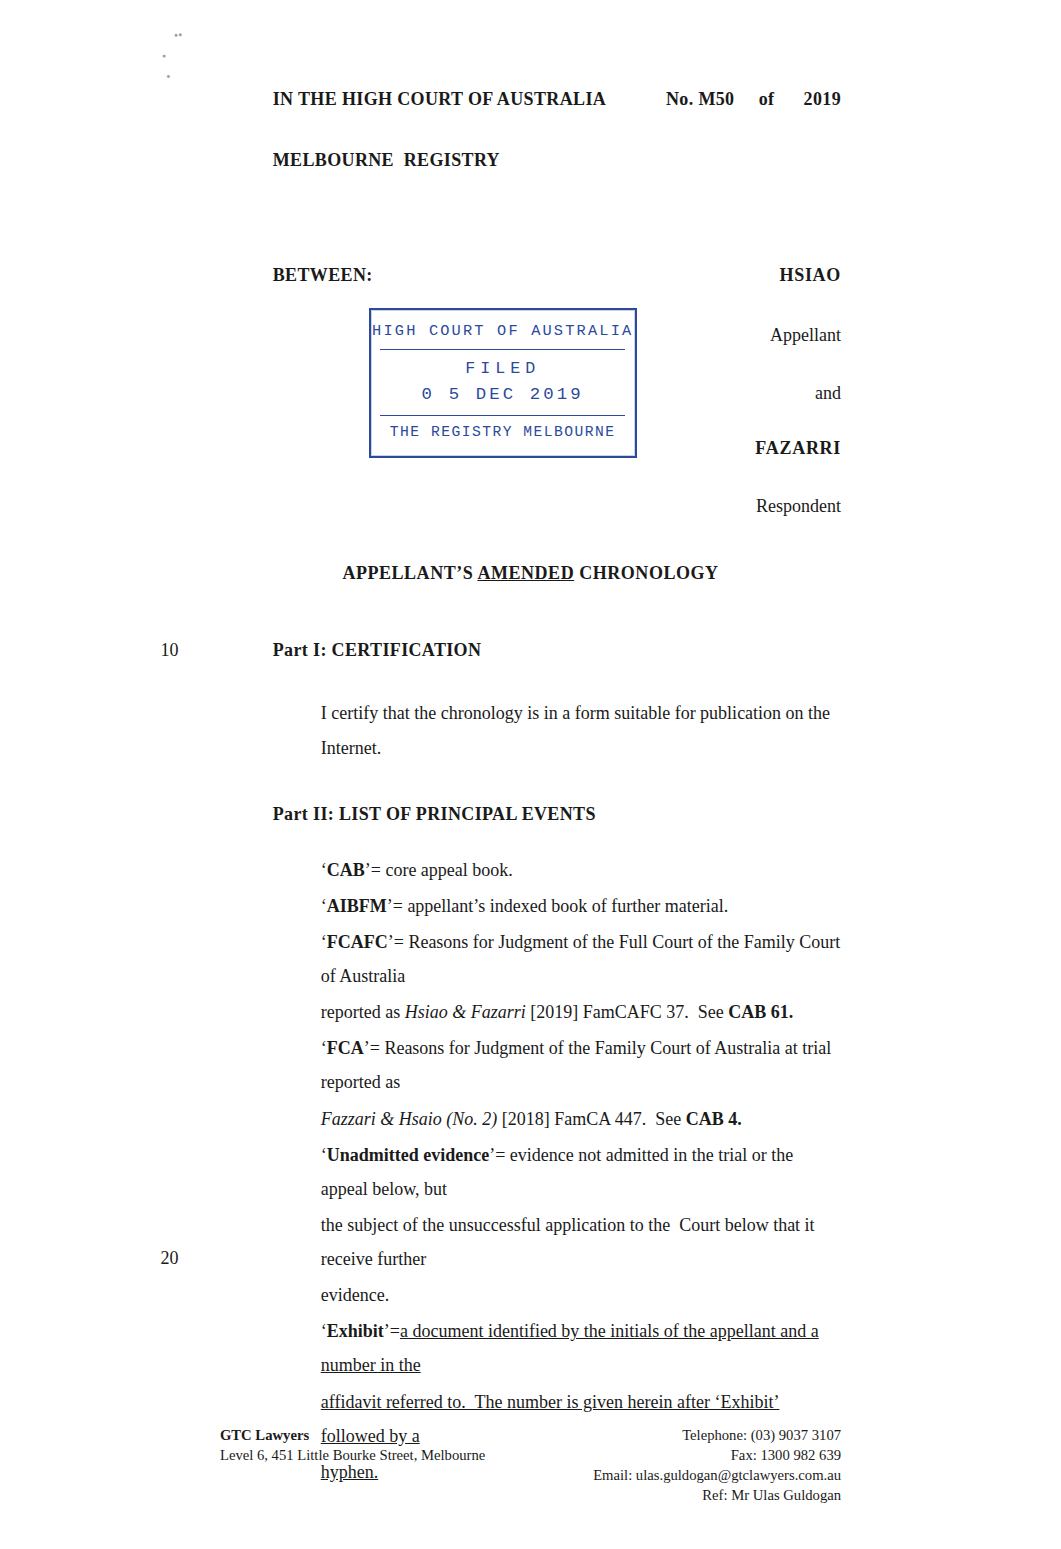••
•
•
IN THE HIGH COURT OF AUSTRALIA
No. M50 of 2019
MELBOURNE REGISTRY
BETWEEN:
HIGH COURT OF AUSTRALIA
FILED
0 5 DEC 2019
THE REGISTRY MELBOURNE
HSIAO
Appellant
and
FAZARRI
Respondent
APPELLANT’S AMENDED CHRONOLOGY
10
Part I: CERTIFICATION
I certify that the chronology is in a form suitable for publication on the Internet.
Part II: LIST OF PRINCIPAL EVENTS
20
‘CAB’= core appeal book.
‘AIBFM’= appellant’s indexed book of further material.
‘FCAFC’= Reasons for Judgment of the Full Court of the Family Court of Australia
reported as Hsiao & Fazarri [2019] FamCAFC 37. See CAB 61.
‘FCA’= Reasons for Judgment of the Family Court of Australia at trial reported as
Fazzari & Hsaio (No. 2) [2018] FamCA 447. See CAB 4.
‘Unadmitted evidence’= evidence not admitted in the trial or the appeal below, but
the subject of the unsuccessful application to the Court below that it receive further
evidence.
‘Exhibit’=a document identified by the initials of the appellant and a number in the
affidavit referred to. The number is given herein after ‘Exhibit’ followed by a
hyphen.
GTC Lawyers
Level 6, 451 Little Bourke Street, Melbourne
Telephone: (03) 9037 3107
Fax: 1300 982 639
Email: ulas.guldogan@gtclawyers.com.au
Ref: Mr Ulas Guldogan